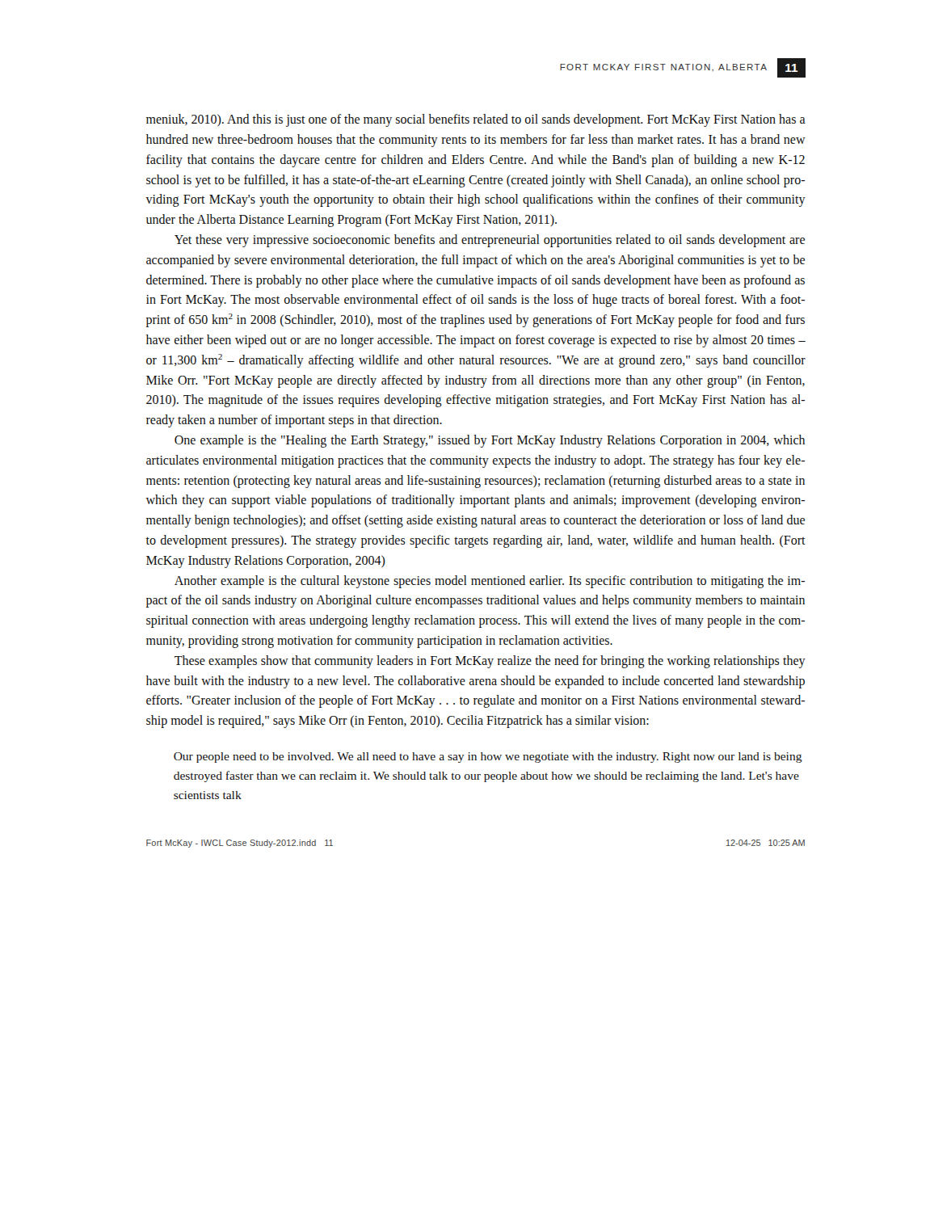Fort McKay First Nation, Alberta 11
meniuk, 2010). And this is just one of the many social benefits related to oil sands development. Fort McKay First Nation has a hundred new three-bedroom houses that the community rents to its members for far less than market rates. It has a brand new facility that contains the daycare centre for children and Elders Centre. And while the Band's plan of building a new K-12 school is yet to be fulfilled, it has a state-of-the-art eLearning Centre (created jointly with Shell Canada), an online school providing Fort McKay's youth the opportunity to obtain their high school qualifications within the confines of their community under the Alberta Distance Learning Program (Fort McKay First Nation, 2011).
Yet these very impressive socioeconomic benefits and entrepreneurial opportunities related to oil sands development are accompanied by severe environmental deterioration, the full impact of which on the area's Aboriginal communities is yet to be determined. There is probably no other place where the cumulative impacts of oil sands development have been as profound as in Fort McKay. The most observable environmental effect of oil sands is the loss of huge tracts of boreal forest. With a footprint of 650 km2 in 2008 (Schindler, 2010), most of the traplines used by generations of Fort McKay people for food and furs have either been wiped out or are no longer accessible. The impact on forest coverage is expected to rise by almost 20 times – or 11,300 km2 – dramatically affecting wildlife and other natural resources. "We are at ground zero," says band councillor Mike Orr. "Fort McKay people are directly affected by industry from all directions more than any other group" (in Fenton, 2010). The magnitude of the issues requires developing effective mitigation strategies, and Fort McKay First Nation has already taken a number of important steps in that direction.
One example is the "Healing the Earth Strategy," issued by Fort McKay Industry Relations Corporation in 2004, which articulates environmental mitigation practices that the community expects the industry to adopt. The strategy has four key elements: retention (protecting key natural areas and life-sustaining resources); reclamation (returning disturbed areas to a state in which they can support viable populations of traditionally important plants and animals; improvement (developing environmentally benign technologies); and offset (setting aside existing natural areas to counteract the deterioration or loss of land due to development pressures). The strategy provides specific targets regarding air, land, water, wildlife and human health. (Fort McKay Industry Relations Corporation, 2004)
Another example is the cultural keystone species model mentioned earlier. Its specific contribution to mitigating the impact of the oil sands industry on Aboriginal culture encompasses traditional values and helps community members to maintain spiritual connection with areas undergoing lengthy reclamation process. This will extend the lives of many people in the community, providing strong motivation for community participation in reclamation activities.
These examples show that community leaders in Fort McKay realize the need for bringing the working relationships they have built with the industry to a new level. The collaborative arena should be expanded to include concerted land stewardship efforts. "Greater inclusion of the people of Fort McKay . . . to regulate and monitor on a First Nations environmental stewardship model is required," says Mike Orr (in Fenton, 2010). Cecilia Fitzpatrick has a similar vision:
Our people need to be involved. We all need to have a say in how we negotiate with the industry. Right now our land is being destroyed faster than we can reclaim it. We should talk to our people about how we should be reclaiming the land. Let's have scientists talk
Fort McKay - IWCL Case Study-2012.indd 11 12-04-25 10:25 AM